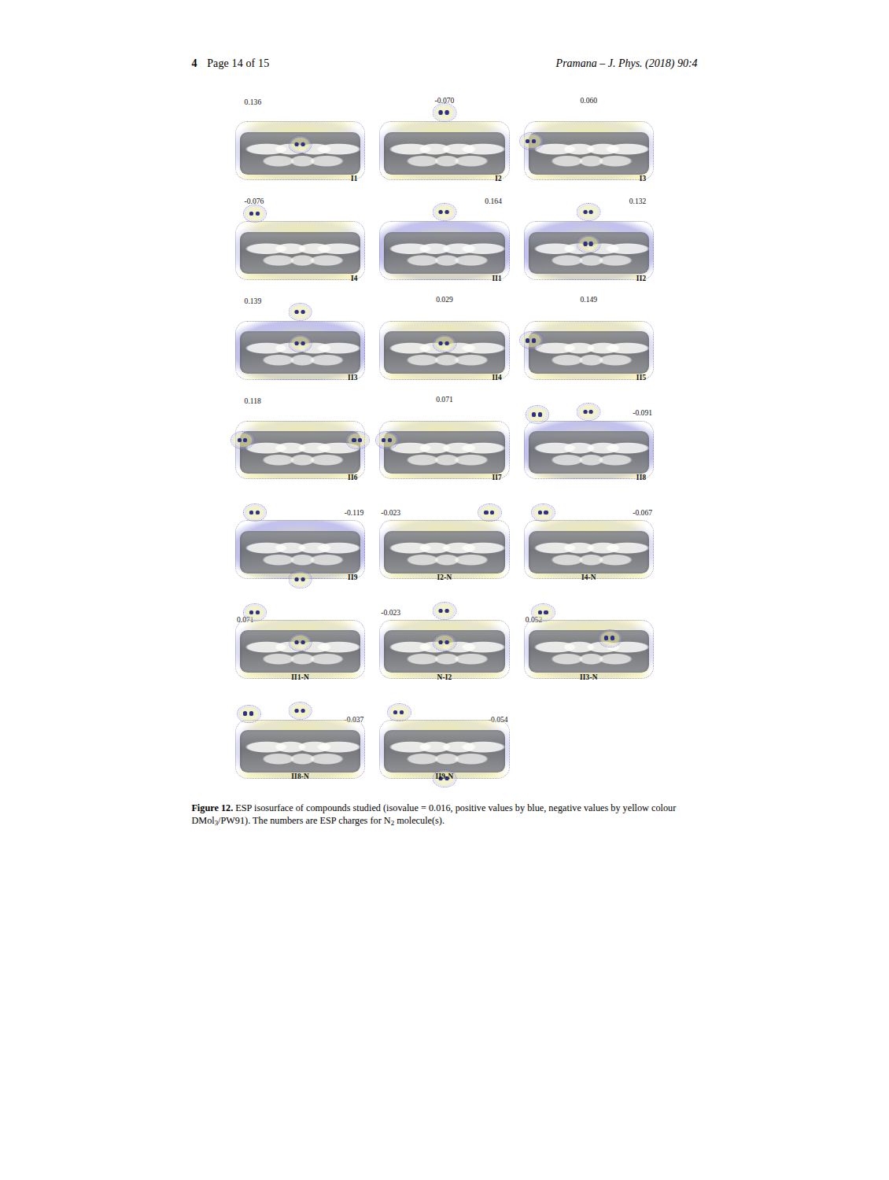4 Page 14 of 15
Pramana – J. Phys. (2018) 90:4
0.136
I1
-0.070
I2
0.060
I3
-0.076
I4
0.164
II1
0.132
II2
0.139
II3
0.029
II4
0.149
II5
0.118
II6
0.071
II7
-0.091
II8
-0.119
II9
-0.023
I2-N
-0.067
I4-N
0.071
II1-N
-0.023
N-I2
0.052
II3-N
-0.037
II8-N
-0.054
II9-N
Figure 12. ESP isosurface of compounds studied (isovalue = 0.016, positive values by blue, negative values by yellow colour DMol3/PW91). The numbers are ESP charges for N2 molecule(s).